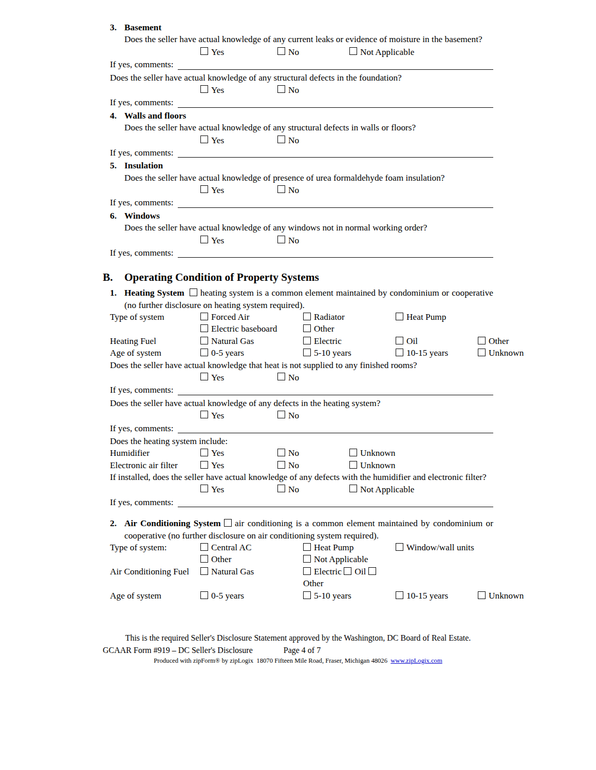3.
Basement
Does the seller have actual knowledge of any current leaks or evidence of moisture in the basement?
Yes No Not Applicable
If yes, comments:
Does the seller have actual knowledge of any structural defects in the foundation?
Yes No
If yes, comments:
4.
Walls and floors
Does the seller have actual knowledge of any structural defects in walls or floors?
Yes No
If yes, comments:
5.
Insulation
Does the seller have actual knowledge of presence of urea formaldehyde foam insulation?
Yes No
If yes, comments:
6.
Windows
Does the seller have actual knowledge of any windows not in normal working order?
Yes No
If yes, comments:
B.
Operating Condition of Property Systems
1.
Heating System heating system is a common element maintained by condominium or cooperative (no further disclosure on heating system required).
Type of system
Forced Air Radiator Heat Pump
Electric baseboard Other
Heating Fuel
Natural Gas Electric Oil Other
Age of system
0-5 years 5-10 years 10-15 years Unknown
Does the seller have actual knowledge that heat is not supplied to any finished rooms?
Yes No
If yes, comments:
Does the seller have actual knowledge of any defects in the heating system?
Yes No
If yes, comments:
Does the heating system include:
Humidifier
Yes No Unknown
Electronic air filter
Yes No Unknown
If installed, does the seller have actual knowledge of any defects with the humidifier and electronic filter?
Yes No Not Applicable
If yes, comments:
2.
Air Conditioning System air conditioning is a common element maintained by condominium or cooperative (no further disclosure on air conditioning system required).
Type of system:
Central AC Heat Pump Window/wall units
Other Not Applicable
Air Conditioning Fuel
Natural Gas Electric Oil Other
Age of system
0-5 years 5-10 years 10-15 years Unknown
This is the required Seller's Disclosure Statement approved by the Washington, DC Board of Real Estate.
GCAAR Form #919 – DC Seller's Disclosure Page 4 of 7
Produced with zipForm® by zipLogix 18070 Fifteen Mile Road, Fraser, Michigan 48026 www.zipLogix.com